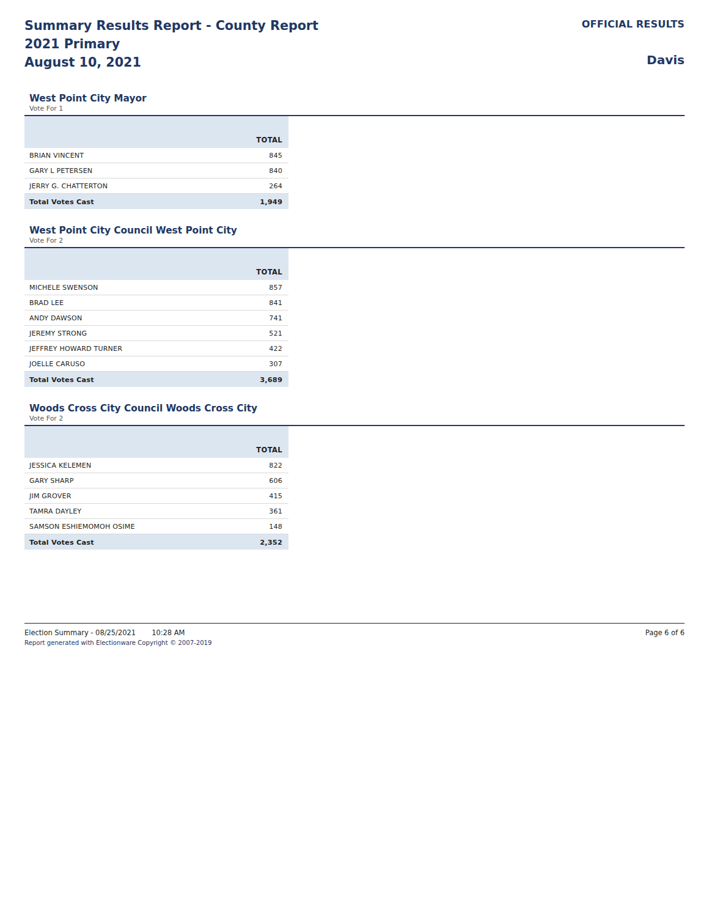Summary Results Report - County Report
2021 Primary
August 10, 2021
OFFICIAL RESULTS
Davis
West Point City Mayor
Vote For 1
| | TOTAL |
| --- | --- |
| BRIAN VINCENT | 845 |
| GARY L PETERSEN | 840 |
| JERRY G. CHATTERTON | 264 |
| Total Votes Cast | 1,949 |
West Point City Council West Point City
Vote For 2
| | TOTAL |
| --- | --- |
| MICHELE SWENSON | 857 |
| BRAD LEE | 841 |
| ANDY DAWSON | 741 |
| JEREMY STRONG | 521 |
| JEFFREY HOWARD TURNER | 422 |
| JOELLE CARUSO | 307 |
| Total Votes Cast | 3,689 |
Woods Cross City Council Woods Cross City
Vote For 2
| | TOTAL |
| --- | --- |
| JESSICA KELEMEN | 822 |
| GARY SHARP | 606 |
| JIM GROVER | 415 |
| TAMRA DAYLEY | 361 |
| SAMSON ESHIEMOMOH OSIME | 148 |
| Total Votes Cast | 2,352 |
Election Summary - 08/25/2021 10:28 AM
Report generated with Electionware Copyright © 2007-2019
Page 6 of 6